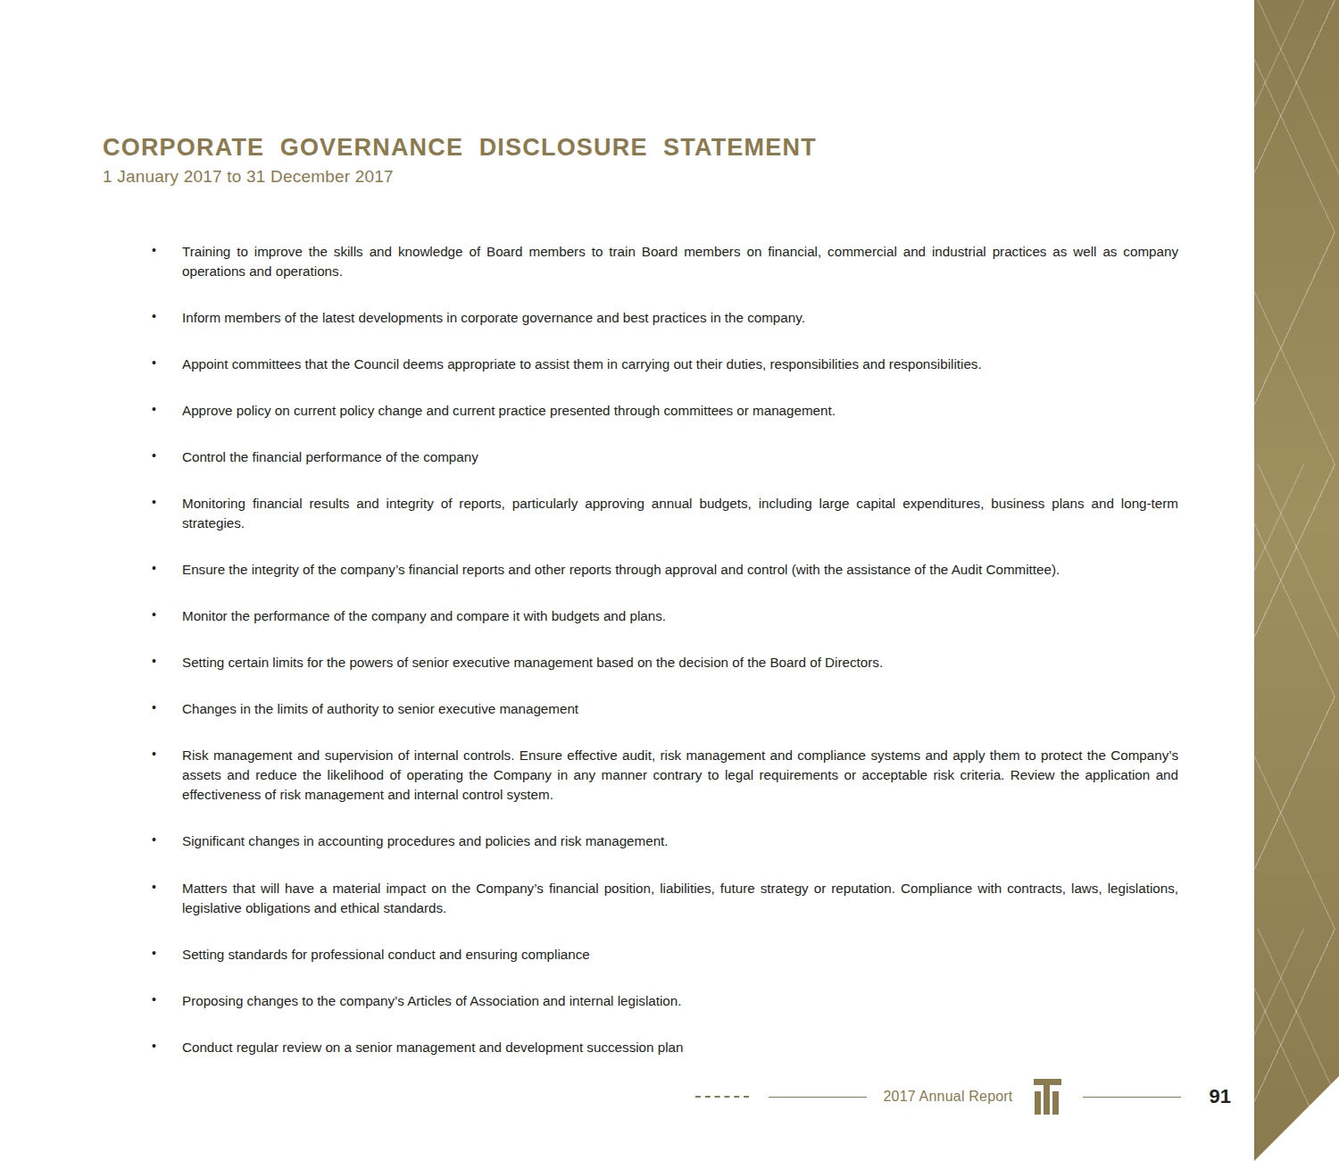Corporate Governance Disclosure Statement
1 January 2017 to 31 December 2017
Training to improve the skills and knowledge of Board members to train Board members on financial, commercial and industrial practices as well as company operations and operations.
Inform members of the latest developments in corporate governance and best practices in the company.
Appoint committees that the Council deems appropriate to assist them in carrying out their duties, responsibilities and responsibilities.
Approve policy on current policy change and current practice presented through committees or management.
Control the financial performance of the company
Monitoring financial results and integrity of reports, particularly approving annual budgets, including large capital expenditures, business plans and long-term strategies.
Ensure the integrity of the company’s financial reports and other reports through approval and control (with the assistance of the Audit Committee).
Monitor the performance of the company and compare it with budgets and plans.
Setting certain limits for the powers of senior executive management based on the decision of the Board of Directors.
Changes in the limits of authority to senior executive management
Risk management and supervision of internal controls. Ensure effective audit, risk management and compliance systems and apply them to protect the Company’s assets and reduce the likelihood of operating the Company in any manner contrary to legal requirements or acceptable risk criteria. Review the application and effectiveness of risk management and internal control system.
Significant changes in accounting procedures and policies and risk management.
Matters that will have a material impact on the Company’s financial position, liabilities, future strategy or reputation. Compliance with contracts, laws, legislations, legislative obligations and ethical standards.
Setting standards for professional conduct and ensuring compliance
Proposing changes to the company’s Articles of Association and internal legislation.
Conduct regular review on a senior management and development succession plan
2017 Annual Report 91